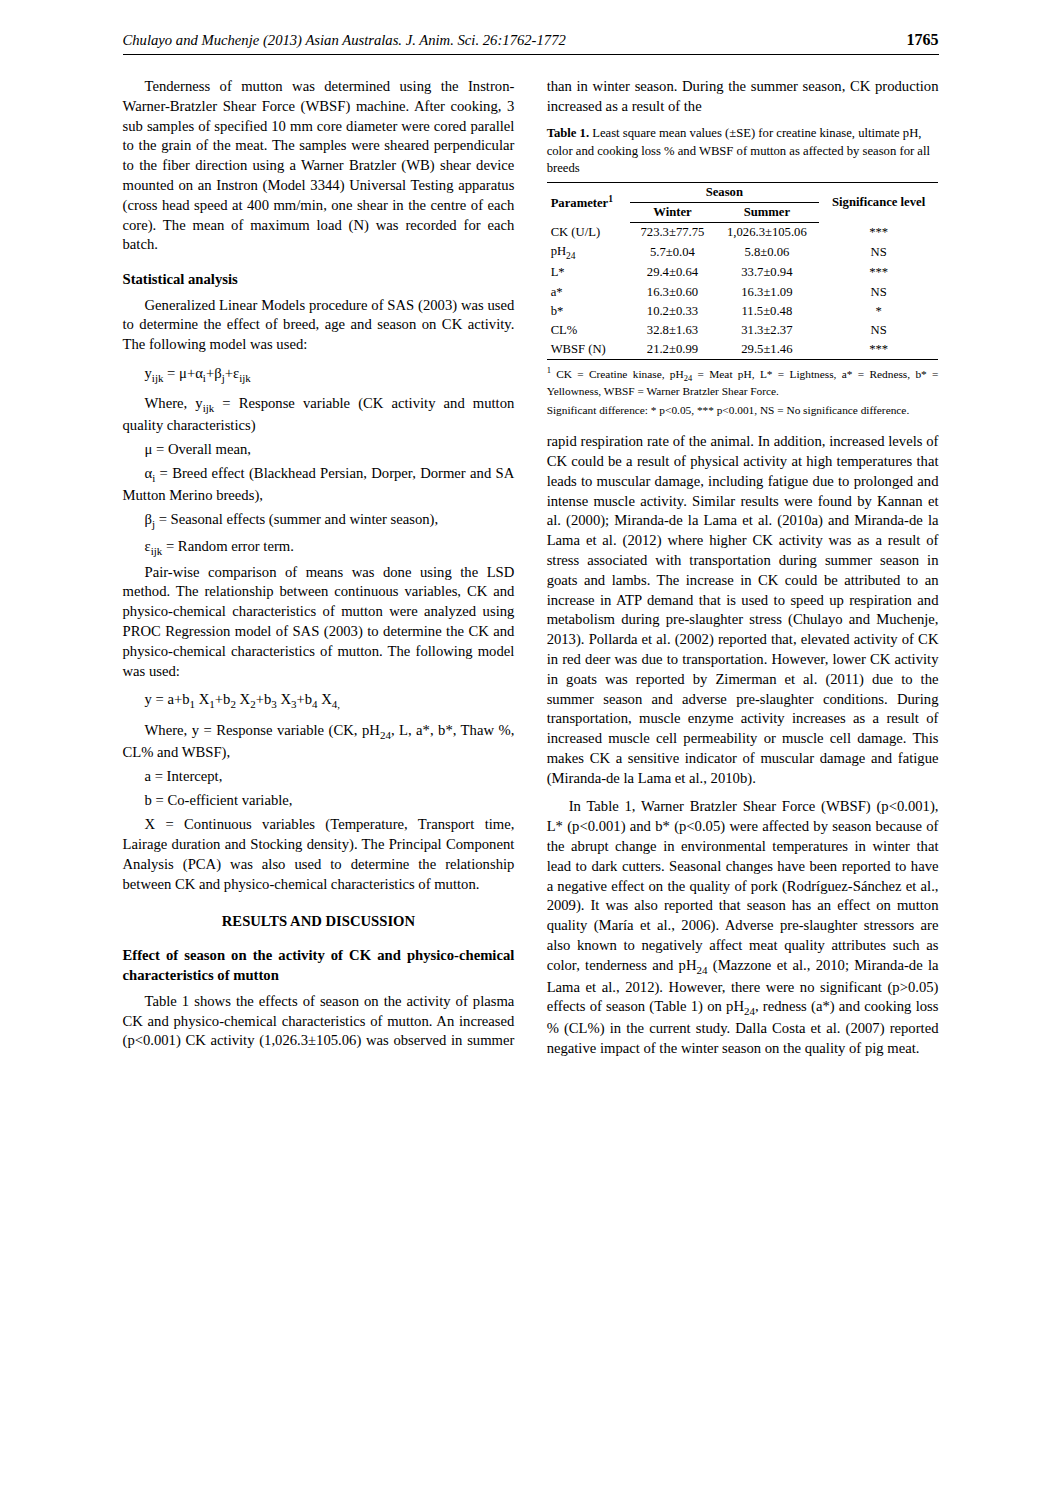Chulayo and Muchenje (2013) Asian Australas. J. Anim. Sci. 26:1762-1772 1765
Tenderness of mutton was determined using the Instron-Warner-Bratzler Shear Force (WBSF) machine. After cooking, 3 sub samples of specified 10 mm core diameter were cored parallel to the grain of the meat. The samples were sheared perpendicular to the fiber direction using a Warner Bratzler (WB) shear device mounted on an Instron (Model 3344) Universal Testing apparatus (cross head speed at 400 mm/min, one shear in the centre of each core). The mean of maximum load (N) was recorded for each batch.
Statistical analysis
Generalized Linear Models procedure of SAS (2003) was used to determine the effect of breed, age and season on CK activity. The following model was used:
yijk = μ+αi+βj+εijk
Where, yijk = Response variable (CK activity and mutton quality characteristics)
μ = Overall mean,
αi = Breed effect (Blackhead Persian, Dorper, Dormer and SA Mutton Merino breeds),
βj = Seasonal effects (summer and winter season),
εijk = Random error term.
Pair-wise comparison of means was done using the LSD method. The relationship between continuous variables, CK and physico-chemical characteristics of mutton were analyzed using PROC Regression model of SAS (2003) to determine the CK and physico-chemical characteristics of mutton. The following model was used:
y = a+b1 X1+b2 X2+b3 X3+b4 X4,
Where, y = Response variable (CK, pH24, L, a*, b*, Thaw %, CL% and WBSF),
a = Intercept,
b = Co-efficient variable,
X = Continuous variables (Temperature, Transport time, Lairage duration and Stocking density). The Principal Component Analysis (PCA) was also used to determine the relationship between CK and physico-chemical characteristics of mutton.
RESULTS AND DISCUSSION
Effect of season on the activity of CK and physico-chemical characteristics of mutton
Table 1 shows the effects of season on the activity of plasma CK and physico-chemical characteristics of mutton. An increased (p<0.001) CK activity (1,026.3±105.06) was observed in summer than in winter season. During the summer season, CK production increased as a result of the
Table 1. Least square mean values (±SE) for creatine kinase, ultimate pH, color and cooking loss % and WBSF of mutton as affected by season for all breeds
| Parameter 1 | Season | Significance level |
| --- | --- | --- |
| Winter | Summer |
| CK (U/L) | 723.3±77.75 | 1,026.3±105.06 | *** |
| pH 24 | 5.7±0.04 | 5.8±0.06 | NS |
| L* | 29.4±0.64 | 33.7±0.94 | *** |
| a* | 16.3±0.60 | 16.3±1.09 | NS |
| b* | 10.2±0.33 | 11.5±0.48 | * |
| CL% | 32.8±1.63 | 31.3±2.37 | NS |
| WBSF (N) | 21.2±0.99 | 29.5±1.46 | *** |
1 CK = Creatine kinase, pH24 = Meat pH, L* = Lightness, a* = Redness, b* = Yellowness, WBSF = Warner Bratzler Shear Force.
Significant difference: * p<0.05, *** p<0.001, NS = No significance difference.
rapid respiration rate of the animal. In addition, increased levels of CK could be a result of physical activity at high temperatures that leads to muscular damage, including fatigue due to prolonged and intense muscle activity. Similar results were found by Kannan et al. (2000); Miranda-de la Lama et al. (2010a) and Miranda-de la Lama et al. (2012) where higher CK activity was as a result of stress associated with transportation during summer season in goats and lambs. The increase in CK could be attributed to an increase in ATP demand that is used to speed up respiration and metabolism during pre-slaughter stress (Chulayo and Muchenje, 2013). Pollarda et al. (2002) reported that, elevated activity of CK in red deer was due to transportation. However, lower CK activity in goats was reported by Zimerman et al. (2011) due to the summer season and adverse pre-slaughter conditions. During transportation, muscle enzyme activity increases as a result of increased muscle cell permeability or muscle cell damage. This makes CK a sensitive indicator of muscular damage and fatigue (Miranda-de la Lama et al., 2010b).
In Table 1, Warner Bratzler Shear Force (WBSF) (p<0.001), L* (p<0.001) and b* (p<0.05) were affected by season because of the abrupt change in environmental temperatures in winter that lead to dark cutters. Seasonal changes have been reported to have a negative effect on the quality of pork (Rodríguez-Sánchez et al., 2009). It was also reported that season has an effect on mutton quality (María et al., 2006). Adverse pre-slaughter stressors are also known to negatively affect meat quality attributes such as color, tenderness and pH24 (Mazzone et al., 2010; Miranda-de la Lama et al., 2012). However, there were no significant (p>0.05) effects of season (Table 1) on pH24, redness (a*) and cooking loss % (CL%) in the current study. Dalla Costa et al. (2007) reported negative impact of the winter season on the quality of pig meat.